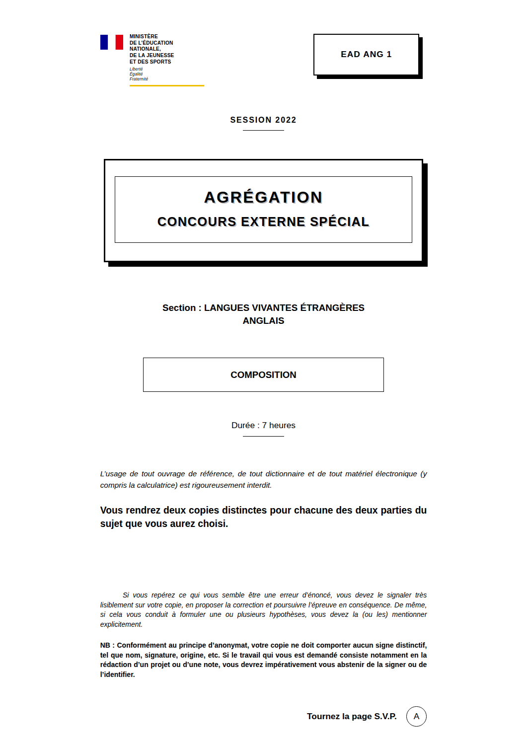Ministère
de l’Éducation
nationale,
de la Jeunesse
et des Sports
Liberté
Égalité
Fraternité
EAD ANG 1
SESSION 2022
AGRÉGATION
CONCOURS EXTERNE SPÉCIAL
Section : LANGUES VIVANTES ÉTRANGÈRES
ANGLAIS
COMPOSITION
Durée : 7 heures
L’usage de tout ouvrage de référence, de tout dictionnaire et de tout matériel électronique (y compris la calculatrice) est rigoureusement interdit.
Vous rendrez deux copies distinctes pour chacune des deux parties du sujet que vous aurez choisi.
Si vous repérez ce qui vous semble être une erreur d’énoncé, vous devez le signaler très lisiblement sur votre copie, en proposer la correction et poursuivre l’épreuve en conséquence. De même, si cela vous conduit à formuler une ou plusieurs hypothèses, vous devez la (ou les) mentionner explicitement.
NB : Conformément au principe d’anonymat, votre copie ne doit comporter aucun signe distinctif, tel que nom, signature, origine, etc. Si le travail qui vous est demandé consiste notamment en la rédaction d’un projet ou d’une note, vous devrez impérativement vous abstenir de la signer ou de l’identifier.
Tournez la page S.V.P. A